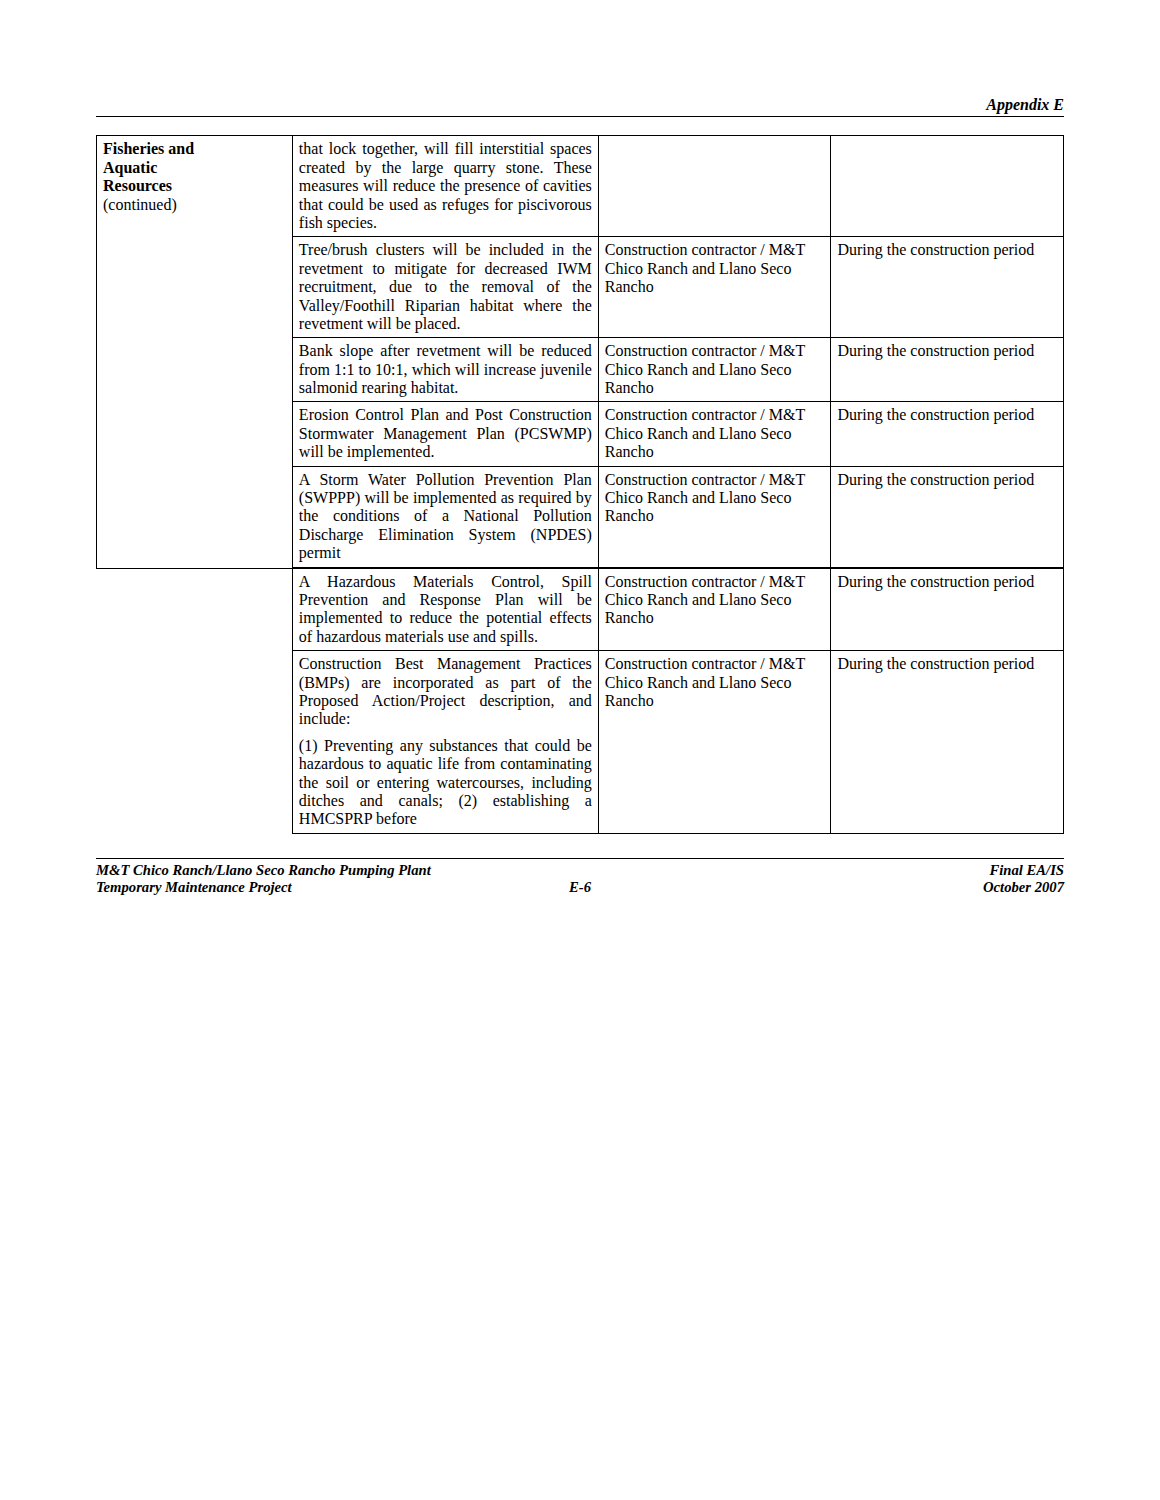Appendix E
| Fisheries and Aquatic Resources (continued) | that lock together, will fill interstitial spaces created by the large quarry stone. These measures will reduce the presence of cavities that could be used as refuges for piscivorous fish species. | | |
| Tree/brush clusters will be included in the revetment to mitigate for decreased IWM recruitment, due to the removal of the Valley/Foothill Riparian habitat where the revetment will be placed. | Construction contractor / M&T Chico Ranch and Llano Seco Rancho | During the construction period |
| Bank slope after revetment will be reduced from 1:1 to 10:1, which will increase juvenile salmonid rearing habitat. | Construction contractor / M&T Chico Ranch and Llano Seco Rancho | During the construction period |
| Erosion Control Plan and Post Construction Stormwater Management Plan (PCSWMP) will be implemented. | Construction contractor / M&T Chico Ranch and Llano Seco Rancho | During the construction period |
| A Storm Water Pollution Prevention Plan (SWPPP) will be implemented as required by the conditions of a National Pollution Discharge Elimination System (NPDES) permit | Construction contractor / M&T Chico Ranch and Llano Seco Rancho | During the construction period |
| | A Hazardous Materials Control, Spill Prevention and Response Plan will be implemented to reduce the potential effects of hazardous materials use and spills. | Construction contractor / M&T Chico Ranch and Llano Seco Rancho | During the construction period |
| Construction Best Management Practices (BMPs) are incorporated as part of the Proposed Action/Project description, and include: (1) Preventing any substances that could be hazardous to aquatic life from contaminating the soil or entering watercourses, including ditches and canals; (2) establishing a HMCSPRP before | Construction contractor / M&T Chico Ranch and Llano Seco Rancho | During the construction period |
| M&T Chico Ranch/Llano Seco Rancho Pumping Plant | | Final EA/IS |
| Temporary Maintenance Project | E-6 | October 2007 |